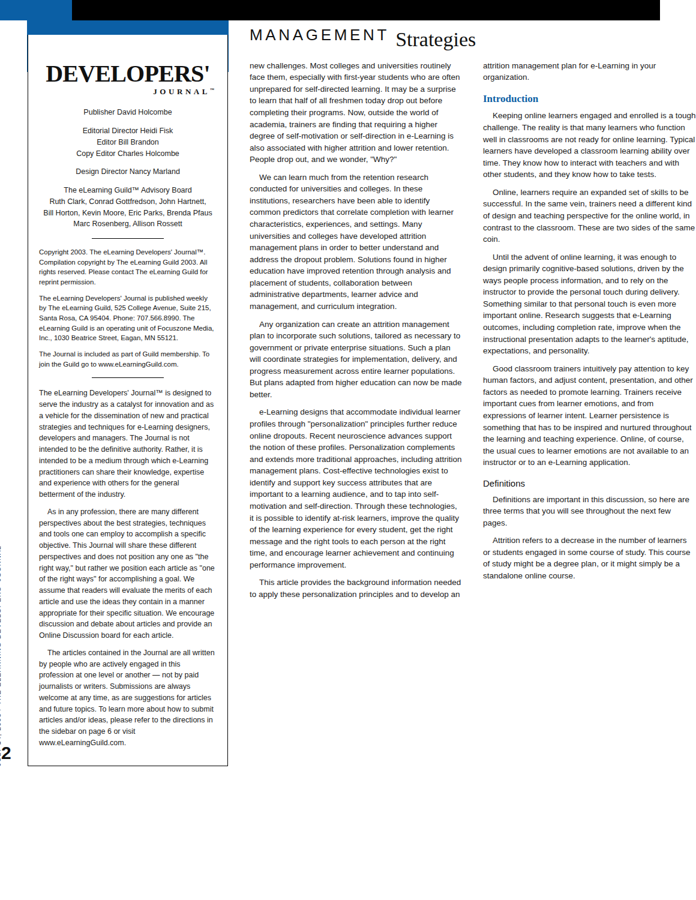July 14, 2003 / The eLearning Developers' Journal
2
THE eLEARNING DEVELOPERS' JOURNAL™
Publisher David Holcombe
Editorial Director Heidi Fisk
Editor Bill Brandon
Copy Editor Charles Holcombe
Design Director Nancy Marland
The eLearning Guild™ Advisory Board
Ruth Clark, Conrad Gottfredson, John Hartnett,
Bill Horton, Kevin Moore, Eric Parks, Brenda Pfaus
Marc Rosenberg, Allison Rossett
Copyright 2003. The eLearning Developers' Journal™. Compilation copyright by The eLearning Guild 2003. All rights reserved. Please contact The eLearning Guild for reprint permission.
The eLearning Developers' Journal is published weekly by The eLearning Guild, 525 College Avenue, Suite 215, Santa Rosa, CA 95404. Phone: 707.566.8990. The eLearning Guild is an operating unit of Focuszone Media, Inc., 1030 Beatrice Street, Eagan, MN 55121.
The Journal is included as part of Guild membership. To join the Guild go to www.eLearningGuild.com.
The eLearning Developers' Journal™ is designed to serve the industry as a catalyst for innovation and as a vehicle for the dissemination of new and practical strategies and techniques for e-Learning designers, developers and managers. The Journal is not intended to be the definitive authority. Rather, it is intended to be a medium through which e-Learning practitioners can share their knowledge, expertise and experience with others for the general betterment of the industry.
As in any profession, there are many different perspectives about the best strategies, techniques and tools one can employ to accomplish a specific objective. This Journal will share these different perspectives and does not position any one as "the right way," but rather we position each article as "one of the right ways" for accomplishing a goal. We assume that readers will evaluate the merits of each article and use the ideas they contain in a manner appropriate for their specific situation. We encourage discussion and debate about articles and provide an Online Discussion board for each article.
The articles contained in the Journal are all written by people who are actively engaged in this profession at one level or another — not by paid journalists or writers. Submissions are always welcome at any time, as are suggestions for articles and future topics. To learn more about how to submit articles and/or ideas, please refer to the directions in the sidebar on page 6 or visit www.eLearningGuild.com.
Management Strategies
new challenges. Most colleges and universities routinely face them, especially with first-year students who are often unprepared for self-directed learning. It may be a surprise to learn that half of all freshmen today drop out before completing their programs. Now, outside the world of academia, trainers are finding that requiring a higher degree of self-motivation or self-direction in e-Learning is also associated with higher attrition and lower retention. People drop out, and we wonder, "Why?"
We can learn much from the retention research conducted for universities and colleges. In these institutions, researchers have been able to identify common predictors that correlate completion with learner characteristics, experiences, and settings. Many universities and colleges have developed attrition management plans in order to better understand and address the dropout problem. Solutions found in higher education have improved retention through analysis and placement of students, collaboration between administrative departments, learner advice and management, and curriculum integration.
Any organization can create an attrition management plan to incorporate such solutions, tailored as necessary to government or private enterprise situations. Such a plan will coordinate strategies for implementation, delivery, and progress measurement across entire learner populations. But plans adapted from higher education can now be made better.
e-Learning designs that accommodate individual learner profiles through "personalization" principles further reduce online dropouts. Recent neuroscience advances support the notion of these profiles. Personalization complements and extends more traditional approaches, including attrition management plans. Cost-effective technologies exist to identify and support key success attributes that are important to a learning audience, and to tap into self-motivation and self-direction. Through these technologies, it is possible to identify at-risk learners, improve the quality of the learning experience for every student, get the right message and the right tools to each person at the right time, and encourage learner achievement and continuing performance improvement.
This article provides the background information needed to apply these personalization principles and to develop an attrition management plan for e-Learning in your organization.
Introduction
Keeping online learners engaged and enrolled is a tough challenge. The reality is that many learners who function well in classrooms are not ready for online learning. Typical learners have developed a classroom learning ability over time. They know how to interact with teachers and with other students, and they know how to take tests.
Online, learners require an expanded set of skills to be successful. In the same vein, trainers need a different kind of design and teaching perspective for the online world, in contrast to the classroom. These are two sides of the same coin.
Until the advent of online learning, it was enough to design primarily cognitive-based solutions, driven by the ways people process information, and to rely on the instructor to provide the personal touch during delivery. Something similar to that personal touch is even more important online. Research suggests that e-Learning outcomes, including completion rate, improve when the instructional presentation adapts to the learner's aptitude, expectations, and personality.
Good classroom trainers intuitively pay attention to key human factors, and adjust content, presentation, and other factors as needed to promote learning. Trainers receive important cues from learner emotions, and from expressions of learner intent. Learner persistence is something that has to be inspired and nurtured throughout the learning and teaching experience. Online, of course, the usual cues to learner emotions are not available to an instructor or to an e-Learning application.
Definitions
Definitions are important in this discussion, so here are three terms that you will see throughout the next few pages.
Attrition refers to a decrease in the number of learners or students engaged in some course of study. This course of study might be a degree plan, or it might simply be a standalone online course.